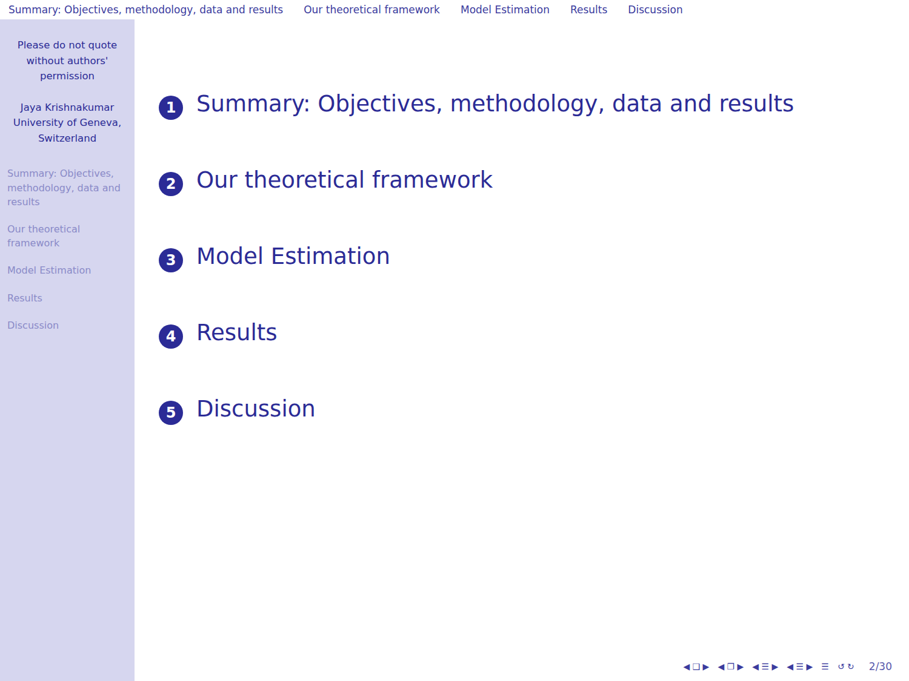Summary: Objectives, methodology, data and results Our theoretical framework Model Estimation Results Discussion
Please do not quote without authors' permission
Jaya Krishnakumar University of Geneva, Switzerland
Summary: Objectives, methodology, data and results
Our theoretical framework
Model Estimation
Results
Discussion
1 Summary: Objectives, methodology, data and results
2 Our theoretical framework
3 Model Estimation
4 Results
5 Discussion
◀ ❑ ▶ ◀ ❐ ▶ ◀ ☰ ▶ ◀ ☰ ▶ ☰ ↺ ↻
2/30